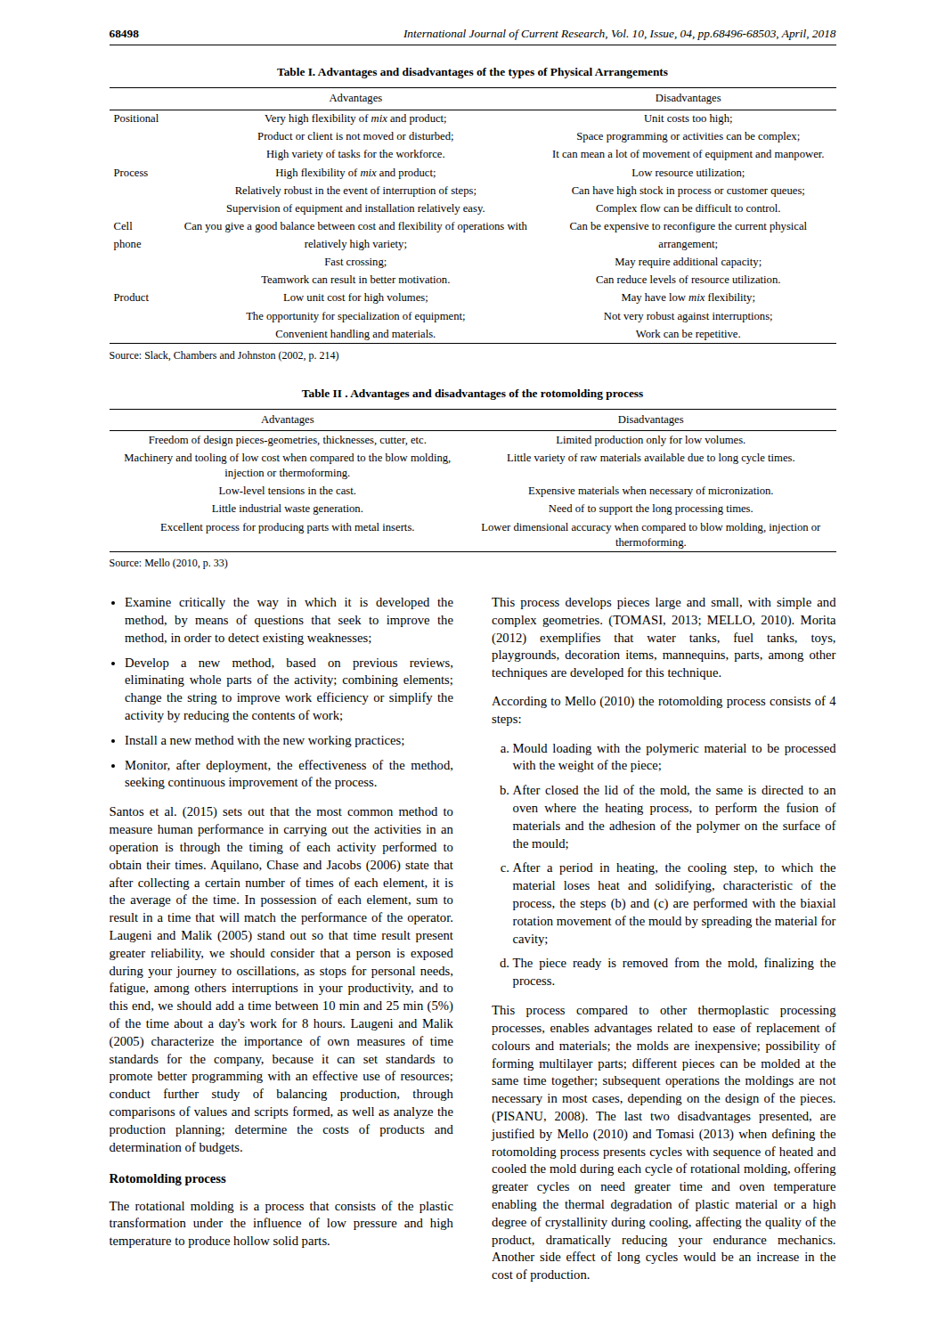68498 International Journal of Current Research, Vol. 10, Issue, 04, pp.68496-68503, April, 2018
Table I. Advantages and disadvantages of the types of Physical Arrangements
| | Advantages | Disadvantages |
| --- | --- | --- |
| Positional | Very high flexibility of mix and product; | Unit costs too high; |
| | Product or client is not moved or disturbed; | Space programming or activities can be complex; |
| | High variety of tasks for the workforce. | It can mean a lot of movement of equipment and manpower. |
| Process | High flexibility of mix and product; | Low resource utilization; |
| | Relatively robust in the event of interruption of steps; | Can have high stock in process or customer queues; |
| | Supervision of equipment and installation relatively easy. | Complex flow can be difficult to control. |
| Cell | Can you give a good balance between cost and flexibility of operations with | Can be expensive to reconfigure the current physical |
| phone | relatively high variety; | arrangement; |
| | Fast crossing; | May require additional capacity; |
| | Teamwork can result in better motivation. | Can reduce levels of resource utilization. |
| Product | Low unit cost for high volumes; | May have low mix flexibility; |
| | The opportunity for specialization of equipment; | Not very robust against interruptions; |
| | Convenient handling and materials. | Work can be repetitive. |
Source: Slack, Chambers and Johnston (2002, p. 214)
Table II . Advantages and disadvantages of the rotomolding process
| Advantages | Disadvantages |
| --- | --- |
| Freedom of design pieces-geometries, thicknesses, cutter, etc. | Limited production only for low volumes. |
| Machinery and tooling of low cost when compared to the blow molding, injection or thermoforming. | Little variety of raw materials available due to long cycle times. |
| Low-level tensions in the cast. | Expensive materials when necessary of micronization. |
| Little industrial waste generation. | Need of to support the long processing times. |
| Excellent process for producing parts with metal inserts. | Lower dimensional accuracy when compared to blow molding, injection or thermoforming. |
Source: Mello (2010, p. 33)
Examine critically the way in which it is developed the method, by means of questions that seek to improve the method, in order to detect existing weaknesses;
Develop a new method, based on previous reviews, eliminating whole parts of the activity; combining elements; change the string to improve work efficiency or simplify the activity by reducing the contents of work;
Install a new method with the new working practices;
Monitor, after deployment, the effectiveness of the method, seeking continuous improvement of the process.
Santos et al. (2015) sets out that the most common method to measure human performance in carrying out the activities in an operation is through the timing of each activity performed to obtain their times. Aquilano, Chase and Jacobs (2006) state that after collecting a certain number of times of each element, it is the average of the time. In possession of each element, sum to result in a time that will match the performance of the operator. Laugeni and Malik (2005) stand out so that time result present greater reliability, we should consider that a person is exposed during your journey to oscillations, as stops for personal needs, fatigue, among others interruptions in your productivity, and to this end, we should add a time between 10 min and 25 min (5%) of the time about a day's work for 8 hours. Laugeni and Malik (2005) characterize the importance of own measures of time standards for the company, because it can set standards to promote better programming with an effective use of resources; conduct further study of balancing production, through comparisons of values and scripts formed, as well as analyze the production planning; determine the costs of products and determination of budgets.
Rotomolding process
The rotational molding is a process that consists of the plastic transformation under the influence of low pressure and high temperature to produce hollow solid parts.
This process develops pieces large and small, with simple and complex geometries. (TOMASI, 2013; MELLO, 2010). Morita (2012) exemplifies that water tanks, fuel tanks, toys, playgrounds, decoration items, mannequins, parts, among other techniques are developed for this technique.
According to Mello (2010) the rotomolding process consists of 4 steps:
Mould loading with the polymeric material to be processed with the weight of the piece;
After closed the lid of the mold, the same is directed to an oven where the heating process, to perform the fusion of materials and the adhesion of the polymer on the surface of the mould;
After a period in heating, the cooling step, to which the material loses heat and solidifying, characteristic of the process, the steps (b) and (c) are performed with the biaxial rotation movement of the mould by spreading the material for cavity;
The piece ready is removed from the mold, finalizing the process.
This process compared to other thermoplastic processing processes, enables advantages related to ease of replacement of colours and materials; the molds are inexpensive; possibility of forming multilayer parts; different pieces can be molded at the same time together; subsequent operations the moldings are not necessary in most cases, depending on the design of the pieces. (PISANU, 2008). The last two disadvantages presented, are justified by Mello (2010) and Tomasi (2013) when defining the rotomolding process presents cycles with sequence of heated and cooled the mold during each cycle of rotational molding, offering greater cycles on need greater time and oven temperature enabling the thermal degradation of plastic material or a high degree of crystallinity during cooling, affecting the quality of the product, dramatically reducing your endurance mechanics. Another side effect of long cycles would be an increase in the cost of production.